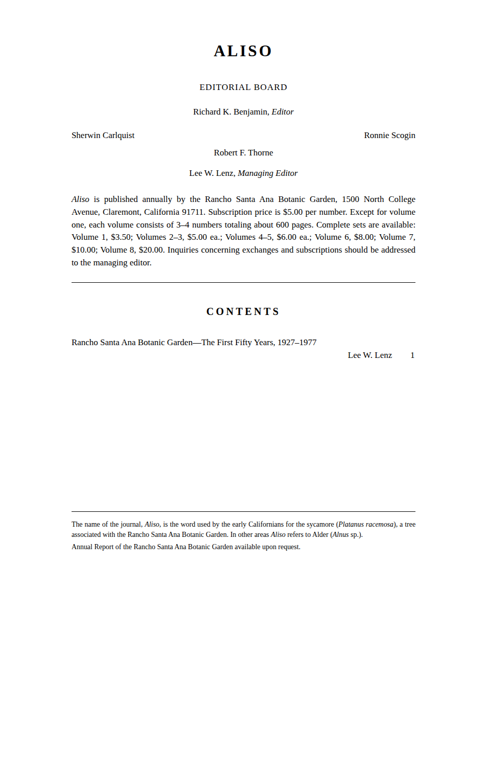ALISO
EDITORIAL BOARD
Richard K. Benjamin, Editor
Sherwin Carlquist Ronnie Scogin
Robert F. Thorne
Lee W. Lenz, Managing Editor
Aliso is published annually by the Rancho Santa Ana Botanic Garden, 1500 North College Avenue, Claremont, California 91711. Subscription price is $5.00 per number. Except for volume one, each volume consists of 3–4 numbers totaling about 600 pages. Complete sets are available: Volume 1, $3.50; Volumes 2–3, $5.00 ea.; Volumes 4–5, $6.00 ea.; Volume 6, $8.00; Volume 7, $10.00; Volume 8, $20.00. Inquiries concerning exchanges and subscriptions should be addressed to the managing editor.
CONTENTS
Rancho Santa Ana Botanic Garden—The First Fifty Years, 1927–1977 Lee W. Lenz 1
The name of the journal, Aliso, is the word used by the early Californians for the sycamore (Platanus racemosa), a tree associated with the Rancho Santa Ana Botanic Garden. In other areas Aliso refers to Alder (Alnus sp.).
Annual Report of the Rancho Santa Ana Botanic Garden available upon request.